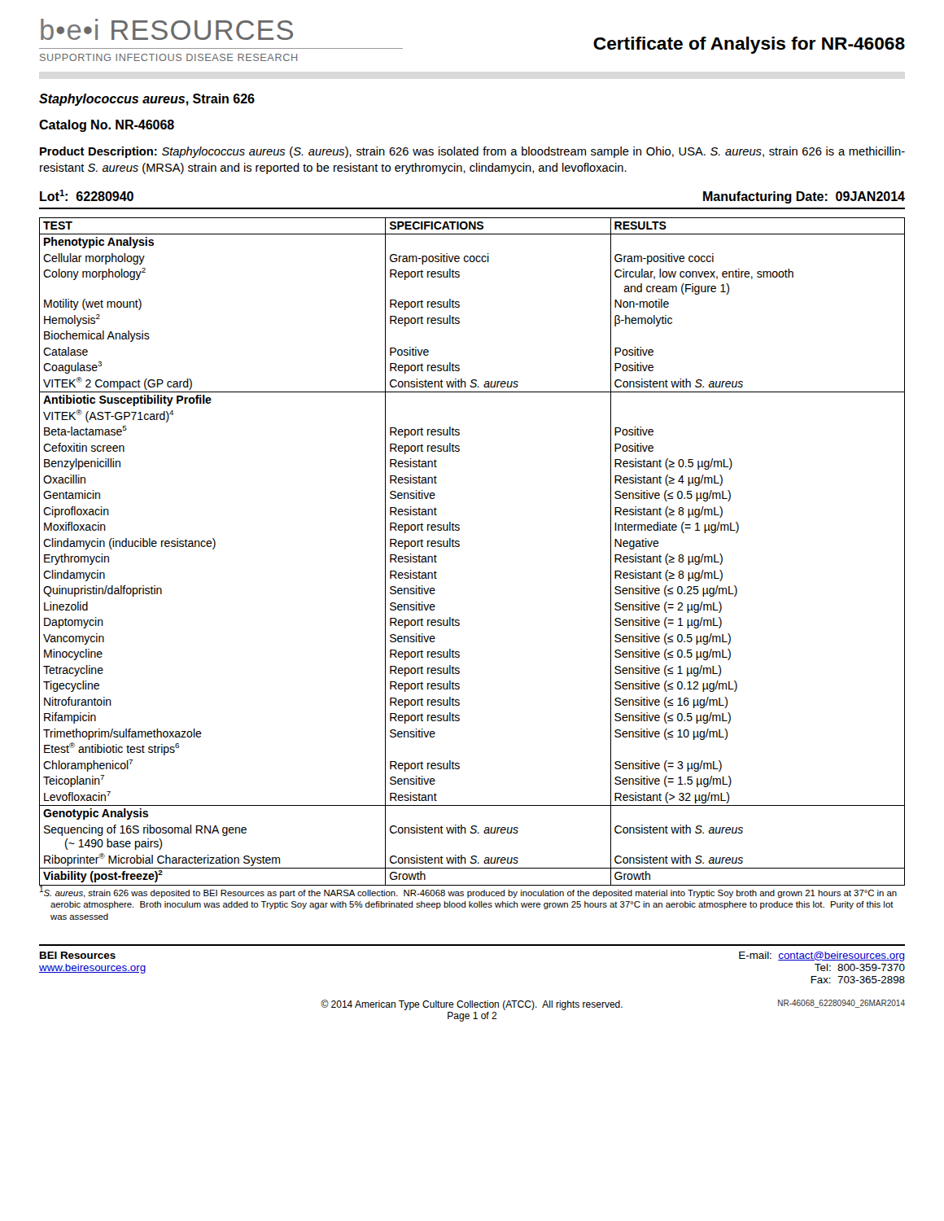b•e•i RESOURCES
SUPPORTING INFECTIOUS DISEASE RESEARCH
Certificate of Analysis for NR-46068
Staphylococcus aureus, Strain 626
Catalog No. NR-46068
Product Description: Staphylococcus aureus (S. aureus), strain 626 was isolated from a bloodstream sample in Ohio, USA. S. aureus, strain 626 is a methicillin-resistant S. aureus (MRSA) strain and is reported to be resistant to erythromycin, clindamycin, and levofloxacin.
Lot1: 62280940
Manufacturing Date: 09JAN2014
| TEST | SPECIFICATIONS | RESULTS |
| --- | --- | --- |
| Phenotypic Analysis | | |
| Cellular morphology | Gram-positive cocci | Gram-positive cocci |
| Colony morphology 2 | Report results | Circular, low convex, entire, smooth and cream (Figure 1) |
| Motility (wet mount) | Report results | Non-motile |
| Hemolysis 2 | Report results | β-hemolytic |
| Biochemical Analysis | | |
| Catalase | Positive | Positive |
| Coagulase 3 | Report results | Positive |
| VITEK ® 2 Compact (GP card) | Consistent with S. aureus | Consistent with S. aureus |
| Antibiotic Susceptibility Profile | | |
| VITEK ® (AST-GP71card) 4 | | |
| Beta-lactamase 5 | Report results | Positive |
| Cefoxitin screen | Report results | Positive |
| Benzylpenicillin | Resistant | Resistant (≥ 0.5 µg/mL) |
| Oxacillin | Resistant | Resistant (≥ 4 µg/mL) |
| Gentamicin | Sensitive | Sensitive (≤ 0.5 µg/mL) |
| Ciprofloxacin | Resistant | Resistant (≥ 8 µg/mL) |
| Moxifloxacin | Report results | Intermediate (= 1 µg/mL) |
| Clindamycin (inducible resistance) | Report results | Negative |
| Erythromycin | Resistant | Resistant (≥ 8 µg/mL) |
| Clindamycin | Resistant | Resistant (≥ 8 µg/mL) |
| Quinupristin/dalfopristin | Sensitive | Sensitive (≤ 0.25 µg/mL) |
| Linezolid | Sensitive | Sensitive (= 2 µg/mL) |
| Daptomycin | Report results | Sensitive (= 1 µg/mL) |
| Vancomycin | Sensitive | Sensitive (≤ 0.5 µg/mL) |
| Minocycline | Report results | Sensitive (≤ 0.5 µg/mL) |
| Tetracycline | Report results | Sensitive (≤ 1 µg/mL) |
| Tigecycline | Report results | Sensitive (≤ 0.12 µg/mL) |
| Nitrofurantoin | Report results | Sensitive (≤ 16 µg/mL) |
| Rifampicin | Report results | Sensitive (≤ 0.5 µg/mL) |
| Trimethoprim/sulfamethoxazole | Sensitive | Sensitive (≤ 10 µg/mL) |
| Etest ® antibiotic test strips 6 | | |
| Chloramphenicol 7 | Report results | Sensitive (= 3 µg/mL) |
| Teicoplanin 7 | Sensitive | Sensitive (= 1.5 µg/mL) |
| Levofloxacin 7 | Resistant | Resistant (> 32 µg/mL) |
| Genotypic Analysis | | |
| Sequencing of 16S ribosomal RNA gene (~ 1490 base pairs) | Consistent with S. aureus | Consistent with S. aureus |
| Riboprinter ® Microbial Characterization System | Consistent with S. aureus | Consistent with S. aureus |
| Viability (post-freeze) 2 | Growth | Growth |
1S. aureus, strain 626 was deposited to BEI Resources as part of the NARSA collection. NR-46068 was produced by inoculation of the deposited material into Tryptic Soy broth and grown 21 hours at 37°C in an aerobic atmosphere. Broth inoculum was added to Tryptic Soy agar with 5% defibrinated sheep blood kolles which were grown 25 hours at 37°C in an aerobic atmosphere to produce this lot. Purity of this lot was assessed
BEI Resources
www.beiresources.org
E-mail: contact@beiresources.org
Tel: 800-359-7370
Fax: 703-365-2898
© 2014 American Type Culture Collection (ATCC). All rights reserved.
Page 1 of 2 NR-46068_62280940_26MAR2014